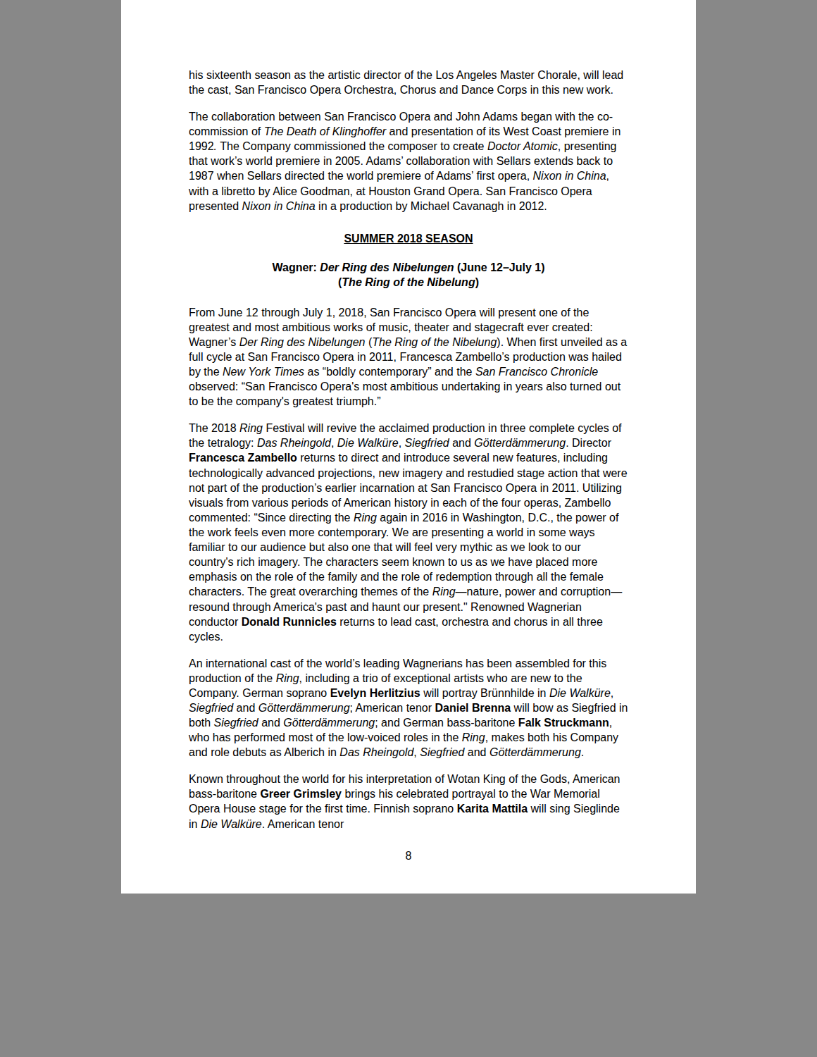his sixteenth season as the artistic director of the Los Angeles Master Chorale, will lead the cast, San Francisco Opera Orchestra, Chorus and Dance Corps in this new work.
The collaboration between San Francisco Opera and John Adams began with the co-commission of The Death of Klinghoffer and presentation of its West Coast premiere in 1992. The Company commissioned the composer to create Doctor Atomic, presenting that work’s world premiere in 2005. Adams’ collaboration with Sellars extends back to 1987 when Sellars directed the world premiere of Adams’ first opera, Nixon in China, with a libretto by Alice Goodman, at Houston Grand Opera. San Francisco Opera presented Nixon in China in a production by Michael Cavanagh in 2012.
SUMMER 2018 SEASON
Wagner: Der Ring des Nibelungen (June 12–July 1)
(The Ring of the Nibelung)
From June 12 through July 1, 2018, San Francisco Opera will present one of the greatest and most ambitious works of music, theater and stagecraft ever created: Wagner’s Der Ring des Nibelungen (The Ring of the Nibelung). When first unveiled as a full cycle at San Francisco Opera in 2011, Francesca Zambello’s production was hailed by the New York Times as “boldly contemporary” and the San Francisco Chronicle observed: “San Francisco Opera's most ambitious undertaking in years also turned out to be the company's greatest triumph.”
The 2018 Ring Festival will revive the acclaimed production in three complete cycles of the tetralogy: Das Rheingold, Die Walküre, Siegfried and Götterdämmerung. Director Francesca Zambello returns to direct and introduce several new features, including technologically advanced projections, new imagery and restudied stage action that were not part of the production’s earlier incarnation at San Francisco Opera in 2011. Utilizing visuals from various periods of American history in each of the four operas, Zambello commented: “Since directing the Ring again in 2016 in Washington, D.C., the power of the work feels even more contemporary. We are presenting a world in some ways familiar to our audience but also one that will feel very mythic as we look to our country's rich imagery. The characters seem known to us as we have placed more emphasis on the role of the family and the role of redemption through all the female characters. The great overarching themes of the Ring—nature, power and corruption—resound through America's past and haunt our present." Renowned Wagnerian conductor Donald Runnicles returns to lead cast, orchestra and chorus in all three cycles.
An international cast of the world’s leading Wagnerians has been assembled for this production of the Ring, including a trio of exceptional artists who are new to the Company. German soprano Evelyn Herlitzius will portray Brünnhilde in Die Walküre, Siegfried and Götterdämmerung; American tenor Daniel Brenna will bow as Siegfried in both Siegfried and Götterdämmerung; and German bass-baritone Falk Struckmann, who has performed most of the low-voiced roles in the Ring, makes both his Company and role debuts as Alberich in Das Rheingold, Siegfried and Götterdämmerung.
Known throughout the world for his interpretation of Wotan King of the Gods, American bass-baritone Greer Grimsley brings his celebrated portrayal to the War Memorial Opera House stage for the first time. Finnish soprano Karita Mattila will sing Sieglinde in Die Walküre. American tenor
8